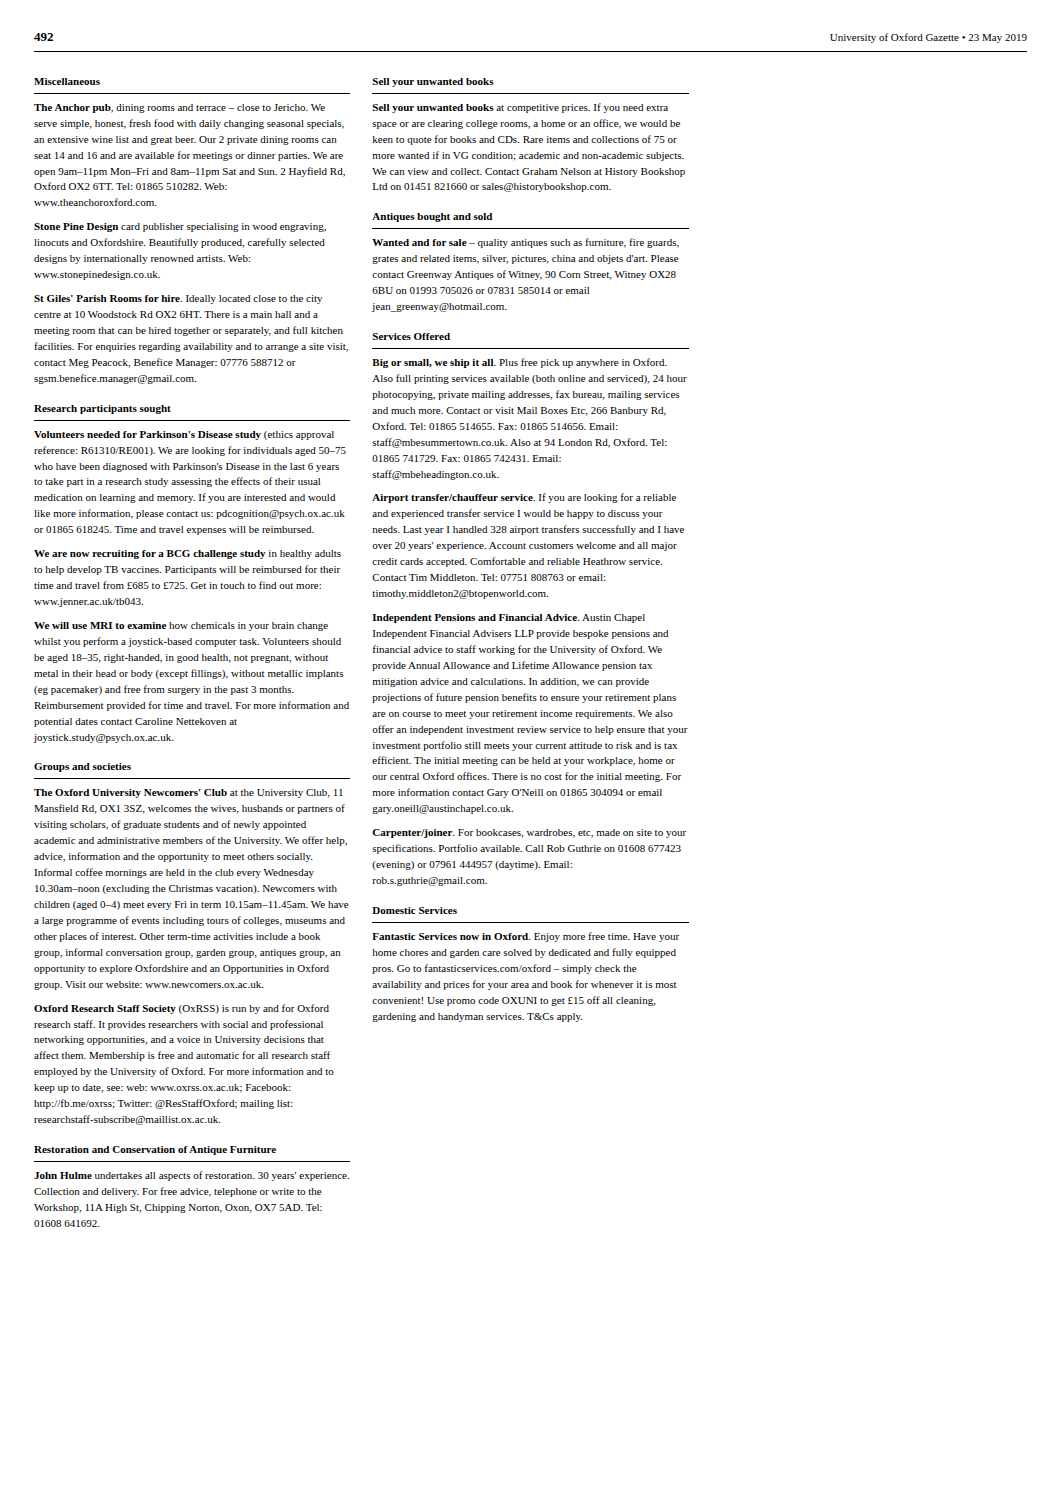492 University of Oxford Gazette • 23 May 2019
Miscellaneous
The Anchor pub, dining rooms and terrace – close to Jericho. We serve simple, honest, fresh food with daily changing seasonal specials, an extensive wine list and great beer. Our 2 private dining rooms can seat 14 and 16 and are available for meetings or dinner parties. We are open 9am–11pm Mon–Fri and 8am–11pm Sat and Sun. 2 Hayfield Rd, Oxford OX2 6TT. Tel: 01865 510282. Web: www.theanchoroxford.com.
Stone Pine Design card publisher specialising in wood engraving, linocuts and Oxfordshire. Beautifully produced, carefully selected designs by internationally renowned artists. Web: www.stonepinedesign.co.uk.
St Giles' Parish Rooms for hire. Ideally located close to the city centre at 10 Woodstock Rd OX2 6HT. There is a main hall and a meeting room that can be hired together or separately, and full kitchen facilities. For enquiries regarding availability and to arrange a site visit, contact Meg Peacock, Benefice Manager: 07776 588712 or sgsm.benefice.manager@gmail.com.
Research participants sought
Volunteers needed for Parkinson's Disease study (ethics approval reference: R61310/RE001). We are looking for individuals aged 50–75 who have been diagnosed with Parkinson's Disease in the last 6 years to take part in a research study assessing the effects of their usual medication on learning and memory. If you are interested and would like more information, please contact us: pdcognition@psych.ox.ac.uk or 01865 618245. Time and travel expenses will be reimbursed.
We are now recruiting for a BCG challenge study in healthy adults to help develop TB vaccines. Participants will be reimbursed for their time and travel from £685 to £725. Get in touch to find out more: www.jenner.ac.uk/tb043.
We will use MRI to examine how chemicals in your brain change whilst you perform a joystick-based computer task. Volunteers should be aged 18–35, right-handed, in good health, not pregnant, without metal in their head or body (except fillings), without metallic implants (eg pacemaker) and free from surgery in the past 3 months. Reimbursement provided for time and travel. For more information and potential dates contact Caroline Nettekoven at joystick.study@psych.ox.ac.uk.
Groups and societies
The Oxford University Newcomers' Club at the University Club, 11 Mansfield Rd, OX1 3SZ, welcomes the wives, husbands or partners of visiting scholars, of graduate students and of newly appointed academic and administrative members of the University. We offer help, advice, information and the opportunity to meet others socially. Informal coffee mornings are held in the club every Wednesday 10.30am–noon (excluding the Christmas vacation). Newcomers with children (aged 0–4) meet every Fri in term 10.15am–11.45am. We have a large programme of events including tours of colleges, museums and other places of interest. Other term-time activities include a book group, informal conversation group, garden group, antiques group, an opportunity to explore Oxfordshire and an Opportunities in Oxford group. Visit our website: www.newcomers.ox.ac.uk.
Oxford Research Staff Society (OxRSS) is run by and for Oxford research staff. It provides researchers with social and professional networking opportunities, and a voice in University decisions that affect them. Membership is free and automatic for all research staff employed by the University of Oxford. For more information and to keep up to date, see: web: www.oxrss.ox.ac.uk; Facebook: http://fb.me/oxrss; Twitter: @ResStaffOxford; mailing list: researchstaff-subscribe@maillist.ox.ac.uk.
Restoration and Conservation of Antique Furniture
John Hulme undertakes all aspects of restoration. 30 years' experience. Collection and delivery. For free advice, telephone or write to the Workshop, 11A High St, Chipping Norton, Oxon, OX7 5AD. Tel: 01608 641692.
Sell your unwanted books
Sell your unwanted books at competitive prices. If you need extra space or are clearing college rooms, a home or an office, we would be keen to quote for books and CDs. Rare items and collections of 75 or more wanted if in VG condition; academic and non-academic subjects. We can view and collect. Contact Graham Nelson at History Bookshop Ltd on 01451 821660 or sales@historybookshop.com.
Antiques bought and sold
Wanted and for sale – quality antiques such as furniture, fire guards, grates and related items, silver, pictures, china and objets d'art. Please contact Greenway Antiques of Witney, 90 Corn Street, Witney OX28 6BU on 01993 705026 or 07831 585014 or email jean_greenway@hotmail.com.
Services Offered
Big or small, we ship it all. Plus free pick up anywhere in Oxford. Also full printing services available (both online and serviced), 24 hour photocopying, private mailing addresses, fax bureau, mailing services and much more. Contact or visit Mail Boxes Etc, 266 Banbury Rd, Oxford. Tel: 01865 514655. Fax: 01865 514656. Email: staff@mbesummertown.co.uk. Also at 94 London Rd, Oxford. Tel: 01865 741729. Fax: 01865 742431. Email: staff@mbeheadington.co.uk.
Airport transfer/chauffeur service. If you are looking for a reliable and experienced transfer service I would be happy to discuss your needs. Last year I handled 328 airport transfers successfully and I have over 20 years' experience. Account customers welcome and all major credit cards accepted. Comfortable and reliable Heathrow service. Contact Tim Middleton. Tel: 07751 808763 or email: timothy.middleton2@btopenworld.com.
Independent Pensions and Financial Advice. Austin Chapel Independent Financial Advisers LLP provide bespoke pensions and financial advice to staff working for the University of Oxford. We provide Annual Allowance and Lifetime Allowance pension tax mitigation advice and calculations. In addition, we can provide projections of future pension benefits to ensure your retirement plans are on course to meet your retirement income requirements. We also offer an independent investment review service to help ensure that your investment portfolio still meets your current attitude to risk and is tax efficient. The initial meeting can be held at your workplace, home or our central Oxford offices. There is no cost for the initial meeting. For more information contact Gary O'Neill on 01865 304094 or email gary.oneill@austinchapel.co.uk.
Carpenter/joiner. For bookcases, wardrobes, etc, made on site to your specifications. Portfolio available. Call Rob Guthrie on 01608 677423 (evening) or 07961 444957 (daytime). Email: rob.s.guthrie@gmail.com.
Domestic Services
Fantastic Services now in Oxford. Enjoy more free time. Have your home chores and garden care solved by dedicated and fully equipped pros. Go to fantasticservices.com/oxford – simply check the availability and prices for your area and book for whenever it is most convenient! Use promo code OXUNI to get £15 off all cleaning, gardening and handyman services. T&Cs apply.